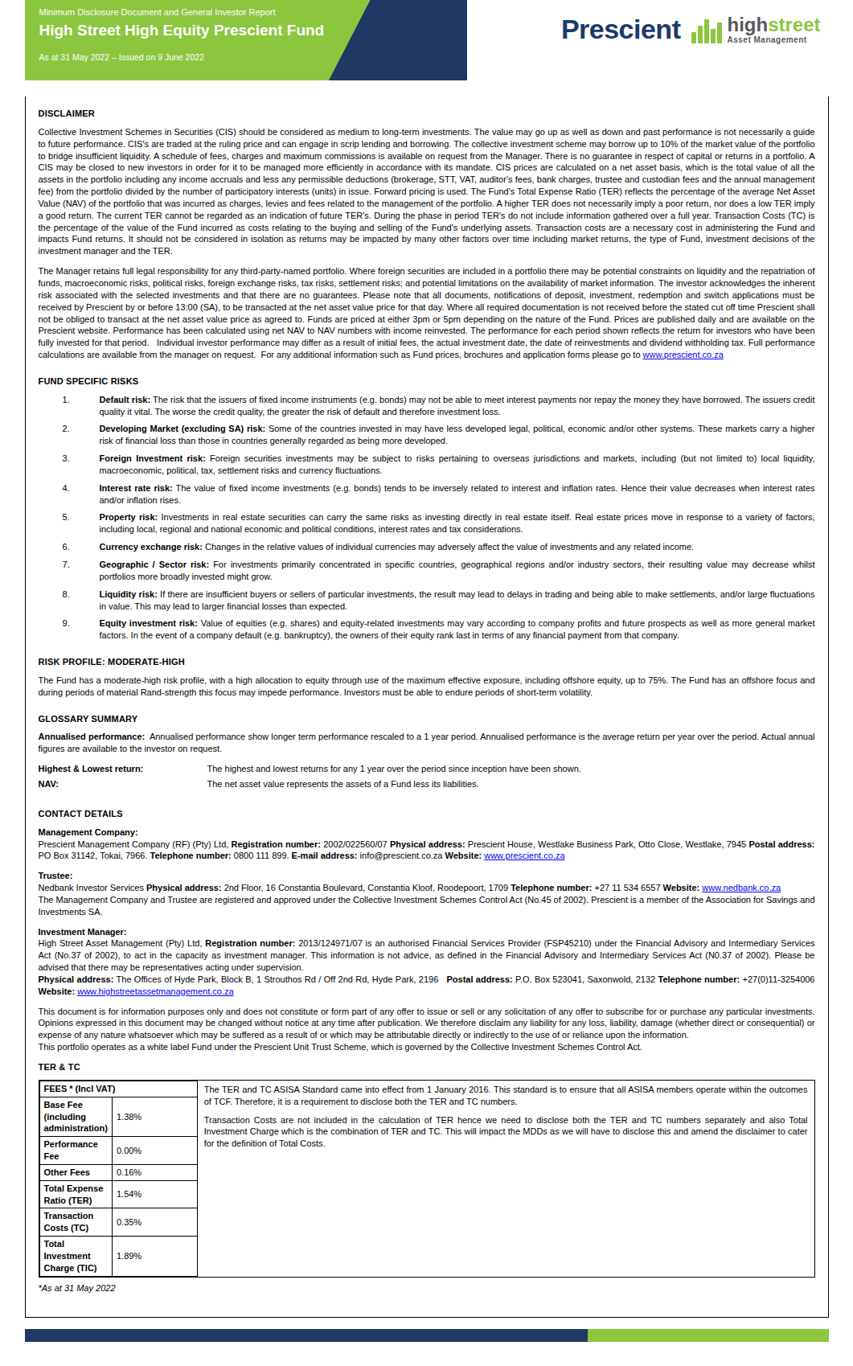Minimum Disclosure Document and General Investor Report
High Street High Equity Prescient Fund
As at 31 May 2022 – Issued on 9 June 2022
Prescient
high street Asset Management
DISCLAIMER
Collective Investment Schemes in Securities (CIS) should be considered as medium to long-term investments. The value may go up as well as down and past performance is not necessarily a guide to future performance. CIS's are traded at the ruling price and can engage in scrip lending and borrowing. The collective investment scheme may borrow up to 10% of the market value of the portfolio to bridge insufficient liquidity. A schedule of fees, charges and maximum commissions is available on request from the Manager. There is no guarantee in respect of capital or returns in a portfolio. A CIS may be closed to new investors in order for it to be managed more efficiently in accordance with its mandate. CIS prices are calculated on a net asset basis, which is the total value of all the assets in the portfolio including any income accruals and less any permissible deductions (brokerage, STT, VAT, auditor's fees, bank charges, trustee and custodian fees and the annual management fee) from the portfolio divided by the number of participatory interests (units) in issue. Forward pricing is used. The Fund's Total Expense Ratio (TER) reflects the percentage of the average Net Asset Value (NAV) of the portfolio that was incurred as charges, levies and fees related to the management of the portfolio. A higher TER does not necessarily imply a poor return, nor does a low TER imply a good return. The current TER cannot be regarded as an indication of future TER's. During the phase in period TER's do not include information gathered over a full year. Transaction Costs (TC) is the percentage of the value of the Fund incurred as costs relating to the buying and selling of the Fund's underlying assets. Transaction costs are a necessary cost in administering the Fund and impacts Fund returns. It should not be considered in isolation as returns may be impacted by many other factors over time including market returns, the type of Fund, investment decisions of the investment manager and the TER.
The Manager retains full legal responsibility for any third-party-named portfolio. Where foreign securities are included in a portfolio there may be potential constraints on liquidity and the repatriation of funds, macroeconomic risks, political risks, foreign exchange risks, tax risks, settlement risks; and potential limitations on the availability of market information. The investor acknowledges the inherent risk associated with the selected investments and that there are no guarantees. Please note that all documents, notifications of deposit, investment, redemption and switch applications must be received by Prescient by or before 13:00 (SA), to be transacted at the net asset value price for that day. Where all required documentation is not received before the stated cut off time Prescient shall not be obliged to transact at the net asset value price as agreed to. Funds are priced at either 3pm or 5pm depending on the nature of the Fund. Prices are published daily and are available on the Prescient website. Performance has been calculated using net NAV to NAV numbers with income reinvested. The performance for each period shown reflects the return for investors who have been fully invested for that period. Individual investor performance may differ as a result of initial fees, the actual investment date, the date of reinvestments and dividend withholding tax. Full performance calculations are available from the manager on request. For any additional information such as Fund prices, brochures and application forms please go to www.prescient.co.za
FUND SPECIFIC RISKS
Default risk: The risk that the issuers of fixed income instruments (e.g. bonds) may not be able to meet interest payments nor repay the money they have borrowed. The issuers credit quality it vital. The worse the credit quality, the greater the risk of default and therefore investment loss.
Developing Market (excluding SA) risk: Some of the countries invested in may have less developed legal, political, economic and/or other systems. These markets carry a higher risk of financial loss than those in countries generally regarded as being more developed.
Foreign Investment risk: Foreign securities investments may be subject to risks pertaining to overseas jurisdictions and markets, including (but not limited to) local liquidity, macroeconomic, political, tax, settlement risks and currency fluctuations.
Interest rate risk: The value of fixed income investments (e.g. bonds) tends to be inversely related to interest and inflation rates. Hence their value decreases when interest rates and/or inflation rises.
Property risk: Investments in real estate securities can carry the same risks as investing directly in real estate itself. Real estate prices move in response to a variety of factors, including local, regional and national economic and political conditions, interest rates and tax considerations.
Currency exchange risk: Changes in the relative values of individual currencies may adversely affect the value of investments and any related income.
Geographic / Sector risk: For investments primarily concentrated in specific countries, geographical regions and/or industry sectors, their resulting value may decrease whilst portfolios more broadly invested might grow.
Liquidity risk: If there are insufficient buyers or sellers of particular investments, the result may lead to delays in trading and being able to make settlements, and/or large fluctuations in value. This may lead to larger financial losses than expected.
Equity investment risk: Value of equities (e.g. shares) and equity-related investments may vary according to company profits and future prospects as well as more general market factors. In the event of a company default (e.g. bankruptcy), the owners of their equity rank last in terms of any financial payment from that company.
RISK PROFILE: MODERATE-HIGH
The Fund has a moderate-high risk profile, with a high allocation to equity through use of the maximum effective exposure, including offshore equity, up to 75%. The Fund has an offshore focus and during periods of material Rand-strength this focus may impede performance. Investors must be able to endure periods of short-term volatility.
GLOSSARY SUMMARY
Annualised performance: Annualised performance show longer term performance rescaled to a 1 year period. Annualised performance is the average return per year over the period. Actual annual figures are available to the investor on request.
| Highest & Lowest return: | The highest and lowest returns for any 1 year over the period since inception have been shown. |
| NAV: | The net asset value represents the assets of a Fund less its liabilities. |
CONTACT DETAILS
Management Company:
Prescient Management Company (RF) (Pty) Ltd, Registration number: 2002/022560/07 Physical address: Prescient House, Westlake Business Park, Otto Close, Westlake, 7945 Postal address: PO Box 31142, Tokai, 7966. Telephone number: 0800 111 899. E-mail address: info@prescient.co.za Website: www.prescient.co.za
Trustee:
Nedbank Investor Services Physical address: 2nd Floor, 16 Constantia Boulevard, Constantia Kloof, Roodepoort, 1709 Telephone number: +27 11 534 6557 Website: www.nedbank.co.za
The Management Company and Trustee are registered and approved under the Collective Investment Schemes Control Act (No.45 of 2002). Prescient is a member of the Association for Savings and Investments SA.
Investment Manager:
High Street Asset Management (Pty) Ltd, Registration number: 2013/124971/07 is an authorised Financial Services Provider (FSP45210) under the Financial Advisory and Intermediary Services Act (No.37 of 2002), to act in the capacity as investment manager. This information is not advice, as defined in the Financial Advisory and Intermediary Services Act (N0.37 of 2002). Please be advised that there may be representatives acting under supervision.
Physical address: The Offices of Hyde Park, Block B, 1 Strouthos Rd / Off 2nd Rd, Hyde Park, 2196 Postal address: P.O. Box 523041, Saxonwold, 2132 Telephone number: +27(0)11-3254006 Website: www.highstreetassetmanagement.co.za
This document is for information purposes only and does not constitute or form part of any offer to issue or sell or any solicitation of any offer to subscribe for or purchase any particular investments. Opinions expressed in this document may be changed without notice at any time after publication. We therefore disclaim any liability for any loss, liability, damage (whether direct or consequential) or expense of any nature whatsoever which may be suffered as a result of or which may be attributable directly or indirectly to the use of or reliance upon the information.
This portfolio operates as a white label Fund under the Prescient Unit Trust Scheme, which is governed by the Collective Investment Schemes Control Act.
TER & TC
| FEES * (Incl VAT) |
| --- |
| Base Fee (including administration) | 1.38% |
| Performance Fee | 0.00% |
| Other Fees | 0.16% |
| Total Expense Ratio (TER) | 1.54% |
| Transaction Costs (TC) | 0.35% |
| Total Investment Charge (TIC) | 1.89% |
The TER and TC ASISA Standard came into effect from 1 January 2016. This standard is to ensure that all ASISA members operate within the outcomes of TCF. Therefore, it is a requirement to disclose both the TER and TC numbers.
Transaction Costs are not included in the calculation of TER hence we need to disclose both the TER and TC numbers separately and also Total Investment Charge which is the combination of TER and TC. This will impact the MDDs as we will have to disclose this and amend the disclaimer to cater for the definition of Total Costs.
*As at 31 May 2022